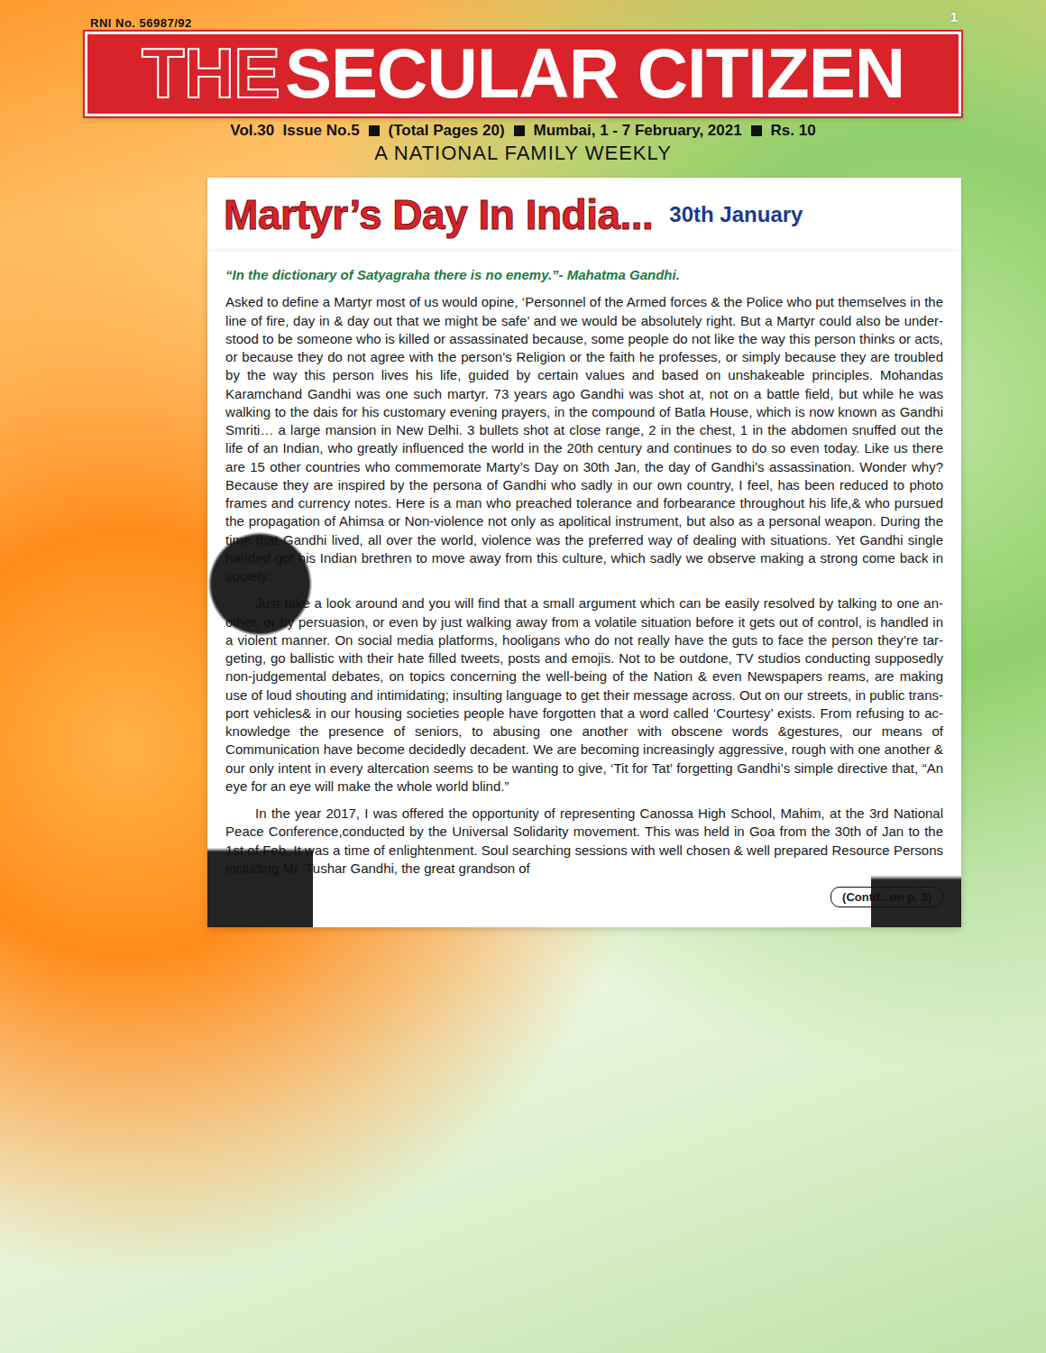1
RNI No. 56987/92
THESECULAR CITIZEN
Vol.30 Issue No.5 (Total Pages 20) Mumbai, 1 - 7 February, 2021 Rs. 10
A NATIONAL FAMILY WEEKLY
Martyr’s Day In India...
30th January
“In the dictionary of Satyagraha there is no enemy.”- Mahatma Gandhi.
Asked to define a Martyr most of us would opine, ‘Personnel of the Armed forces & the Police who put themselves in the line of fire, day in & day out that we might be safe’ and we would be absolutely right. But a Martyr could also be understood to be someone who is killed or assassinated because, some people do not like the way this person thinks or acts, or because they do not agree with the person’s Religion or the faith he professes, or simply because they are troubled by the way this person lives his life, guided by certain values and based on unshakeable principles. Mohandas Karamchand Gandhi was one such martyr. 73 years ago Gandhi was shot at, not on a battle field, but while he was walking to the dais for his customary evening prayers, in the compound of Batla House, which is now known as Gandhi Smriti… a large mansion in New Delhi. 3 bullets shot at close range, 2 in the chest, 1 in the abdomen snuffed out the life of an Indian, who greatly influenced the world in the 20th century and continues to do so even today. Like us there are 15 other countries who commemorate Marty’s Day on 30th Jan, the day of Gandhi’s assassination. Wonder why? Because they are inspired by the persona of Gandhi who sadly in our own country, I feel, has been reduced to photo frames and currency notes. Here is a man who preached tolerance and forbearance throughout his life,& who pursued the propagation of Ahimsa or Non-violence not only as apolitical instrument, but also as a personal weapon. During the time that Gandhi lived, all over the world, violence was the preferred way of dealing with situations. Yet Gandhi single handed got his Indian brethren to move away from this culture, which sadly we observe making a strong come back in society.
Just take a look around and you will find that a small argument which can be easily resolved by talking to one another, or by persuasion, or even by just walking away from a volatile situation before it gets out of control, is handled in a violent manner. On social media platforms, hooligans who do not really have the guts to face the person they’re targeting, go ballistic with their hate filled tweets, posts and emojis. Not to be outdone, TV studios conducting supposedly non-judgemental debates, on topics concerning the well-being of the Nation & even Newspapers reams, are making use of loud shouting and intimidating; insulting language to get their message across. Out on our streets, in public transport vehicles& in our housing societies people have forgotten that a word called ‘Courtesy’ exists. From refusing to acknowledge the presence of seniors, to abusing one another with obscene words &gestures, our means of Communication have become decidedly decadent. We are becoming increasingly aggressive, rough with one another & our only intent in every altercation seems to be wanting to give, ‘Tit for Tat’ forgetting Gandhi’s simple directive that, “An eye for an eye will make the whole world blind.”
In the year 2017, I was offered the opportunity of representing Canossa High School, Mahim, at the 3rd National Peace Conference,conducted by the Universal Solidarity movement. This was held in Goa from the 30th of Jan to the 1st of Feb. It was a time of enlightenment. Soul searching sessions with well chosen & well prepared Resource Persons including Mr. Tushar Gandhi, the great grandson of
(Contd.. on p. 3)